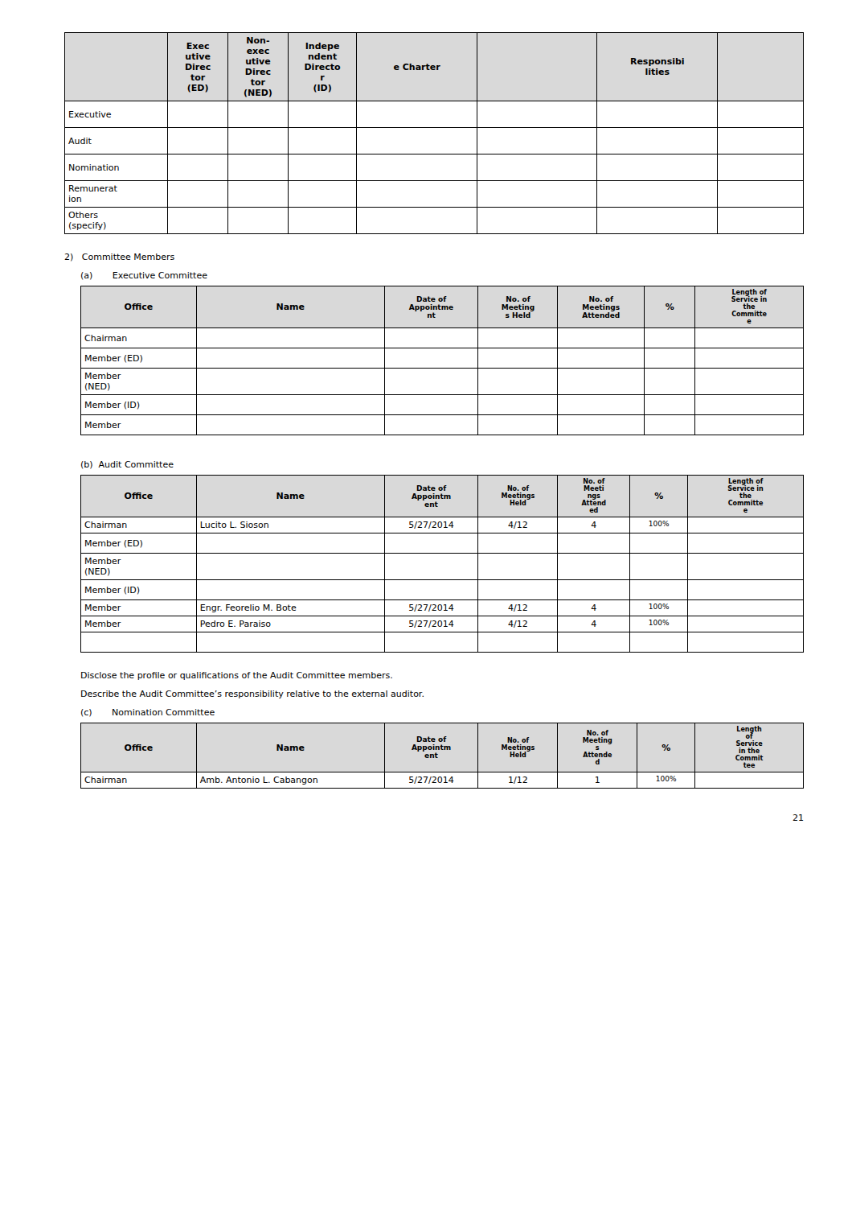| | Exec utive Direc tor (ED) | Non- exec utive Direc tor (NED) | Indepe ndent Directo r (ID) | e Charter | | Responsibi lities | |
| --- | --- | --- | --- | --- | --- | --- | --- |
| Executive | | | | | | | |
| Audit | | | | | | | |
| Nomination | | | | | | | |
| Remunerat ion | | | | | | | |
| Others (specify) | | | | | | | |
2) Committee Members
(a) Executive Committee
| Office | Name | Date of Appointme nt | No. of Meeting s Held | No. of Meetings Attended | % | Length of Service in the Committe e |
| --- | --- | --- | --- | --- | --- | --- |
| Chairman | | | | | | |
| Member (ED) | | | | | | |
| Member (NED) | | | | | | |
| Member (ID) | | | | | | |
| Member | | | | | | |
(b) Audit Committee
| Office | Name | Date of Appointm ent | No. of Meetings Held | No. of Meeti ngs Attend ed | % | Length of Service in the Committe e |
| --- | --- | --- | --- | --- | --- | --- |
| Chairman | Lucito L. Sioson | 5/27/2014 | 4/12 | 4 | 100% | |
| Member (ED) | | | | | | |
| Member (NED) | | | | | | |
| Member (ID) | | | | | | |
| Member | Engr. Feorelio M. Bote | 5/27/2014 | 4/12 | 4 | 100% | |
| Member | Pedro E. Paraiso | 5/27/2014 | 4/12 | 4 | 100% | |
Disclose the profile or qualifications of the Audit Committee members.
Describe the Audit Committee’s responsibility relative to the external auditor.
(c) Nomination Committee
| Office | Name | Date of Appointm ent | No. of Meetings Held | No. of Meeting s Attende d | % | Length of Service in the Commit tee |
| --- | --- | --- | --- | --- | --- | --- |
| Chairman | Amb. Antonio L. Cabangon | 5/27/2014 | 1/12 | 1 | 100% | |
21